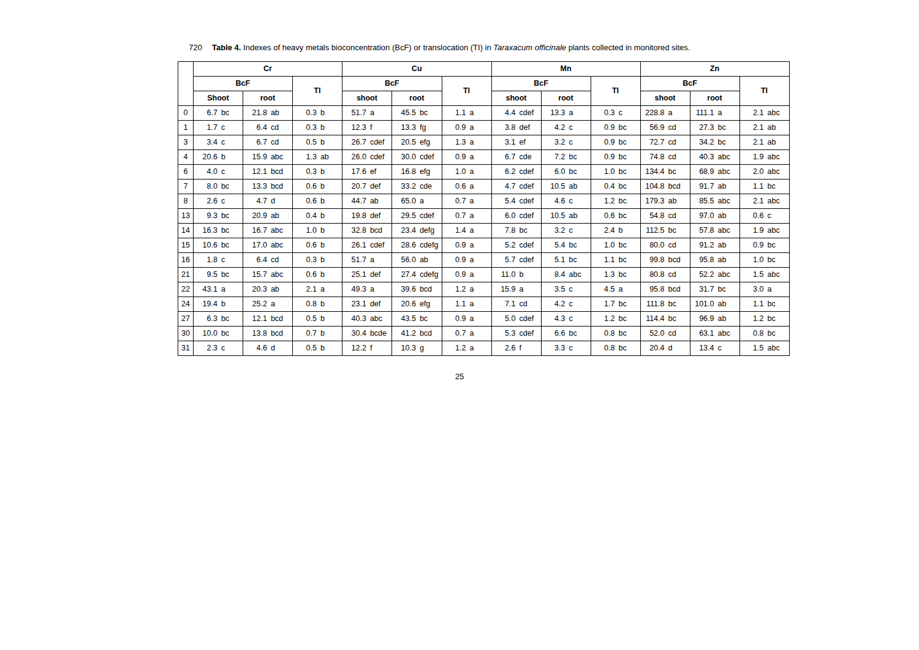720 Table 4. Indexes of heavy metals bioconcentration (BcF) or translocation (TI) in Taraxacum officinale plants collected in monitored sites.
| | Cr | Cu | Mn | Zn |
| --- | --- | --- | --- | --- |
| BcF | TI | BcF | TI | BcF | TI | BcF | TI |
| Shoot | root | shoot | root | shoot | root | shoot | root |
| 0 | 6.7 bc | 21.8 ab | 0.3 b | 51.7 a | 45.5 bc | 1.1 a | 4.4 cdef | 13.3 a | 0.3 c | 228.8 a | 111.1 a | 2.1 abc |
| 1 | 1.7 c | 6.4 cd | 0.3 b | 12.3 f | 13.3 fg | 0.9 a | 3.8 def | 4.2 c | 0.9 bc | 56.9 cd | 27.3 bc | 2.1 ab |
| 3 | 3.4 c | 6.7 cd | 0.5 b | 26.7 cdef | 20.5 efg | 1.3 a | 3.1 ef | 3.2 c | 0.9 bc | 72.7 cd | 34.2 bc | 2.1 ab |
| 4 | 20.6 b | 15.9 abc | 1.3 ab | 26.0 cdef | 30.0 cdef | 0.9 a | 6.7 cde | 7.2 bc | 0.9 bc | 74.8 cd | 40.3 abc | 1.9 abc |
| 6 | 4.0 c | 12.1 bcd | 0.3 b | 17.6 ef | 16.8 efg | 1.0 a | 6.2 cdef | 6.0 bc | 1.0 bc | 134.4 bc | 68.9 abc | 2.0 abc |
| 7 | 8.0 bc | 13.3 bcd | 0.6 b | 20.7 def | 33.2 cde | 0.6 a | 4.7 cdef | 10.5 ab | 0.4 bc | 104.8 bcd | 91.7 ab | 1.1 bc |
| 8 | 2.6 c | 4.7 d | 0.6 b | 44.7 ab | 65.0 a | 0.7 a | 5.4 cdef | 4.6 c | 1.2 bc | 179.3 ab | 85.5 abc | 2.1 abc |
| 13 | 9.3 bc | 20.9 ab | 0.4 b | 19.8 def | 29.5 cdef | 0.7 a | 6.0 cdef | 10.5 ab | 0.6 bc | 54.8 cd | 97.0 ab | 0.6 c |
| 14 | 16.3 bc | 16.7 abc | 1.0 b | 32.8 bcd | 23.4 defg | 1.4 a | 7.8 bc | 3.2 c | 2.4 b | 112.5 bc | 57.8 abc | 1.9 abc |
| 15 | 10.6 bc | 17.0 abc | 0.6 b | 26.1 cdef | 28.6 cdefg | 0.9 a | 5.2 cdef | 5.4 bc | 1.0 bc | 80.0 cd | 91.2 ab | 0.9 bc |
| 16 | 1.8 c | 6.4 cd | 0.3 b | 51.7 a | 56.0 ab | 0.9 a | 5.7 cdef | 5.1 bc | 1.1 bc | 99.8 bcd | 95.8 ab | 1.0 bc |
| 21 | 9.5 bc | 15.7 abc | 0.6 b | 25.1 def | 27.4 cdefg | 0.9 a | 11.0 b | 8.4 abc | 1.3 bc | 80.8 cd | 52.2 abc | 1.5 abc |
| 22 | 43.1 a | 20.3 ab | 2.1 a | 49.3 a | 39.6 bcd | 1.2 a | 15.9 a | 3.5 c | 4.5 a | 95.8 bcd | 31.7 bc | 3.0 a |
| 24 | 19.4 b | 25.2 a | 0.8 b | 23.1 def | 20.6 efg | 1.1 a | 7.1 cd | 4.2 c | 1.7 bc | 111.8 bc | 101.0 ab | 1.1 bc |
| 27 | 6.3 bc | 12.1 bcd | 0.5 b | 40.3 abc | 43.5 bc | 0.9 a | 5.0 cdef | 4.3 c | 1.2 bc | 114.4 bc | 96.9 ab | 1.2 bc |
| 30 | 10.0 bc | 13.8 bcd | 0.7 b | 30.4 bcde | 41.2 bcd | 0.7 a | 5.3 cdef | 6.6 bc | 0.8 bc | 52.0 cd | 63.1 abc | 0.8 bc |
| 31 | 2.3 c | 4.6 d | 0.5 b | 12.2 f | 10.3 g | 1.2 a | 2.6 f | 3.3 c | 0.8 bc | 20.4 d | 13.4 c | 1.5 abc |
25